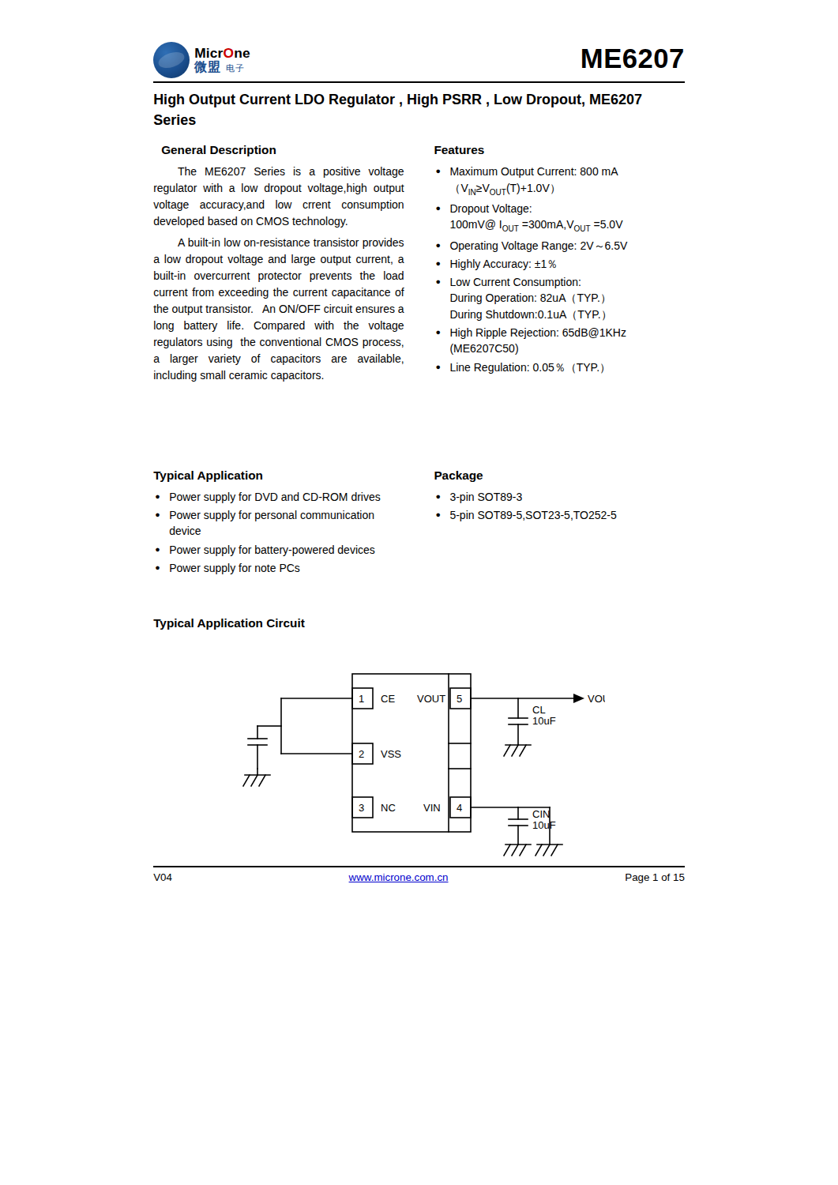MicrOne
微盟 电子
ME6207
High Output Current LDO Regulator , High PSRR , Low Dropout, ME6207 Series
General Description
The ME6207 Series is a positive voltage regulator with a low dropout voltage,high output voltage accuracy,and low crrent consumption developed based on CMOS technology.
A built-in low on-resistance transistor provides a low dropout voltage and large output current, a built-in overcurrent protector prevents the load current from exceeding the current capacitance of the output transistor. An ON/OFF circuit ensures a long battery life. Compared with the voltage regulators using the conventional CMOS process, a larger variety of capacitors are available, including small ceramic capacitors.
Features
Maximum Output Current: 800 mA（VIN≥VOUT(T)+1.0V）
Dropout Voltage:100mV@ IOUT =300mA,VOUT =5.0V
Operating Voltage Range: 2V～6.5V
Highly Accuracy: ±1％
Low Current Consumption:During Operation: 82uA（TYP.）During Shutdown:0.1uA（TYP.）
High Ripple Rejection: 65dB@1KHz (ME6207C50)
Line Regulation: 0.05％（TYP.）
Typical Application
Power supply for DVD and CD-ROM drives
Power supply for personal communication device
Power supply for battery-powered devices
Power supply for note PCs
Package
3-pin SOT89-3
5-pin SOT89-5,SOT23-5,TO252-5
Typical Application Circuit
1 2 3 5 4 CE VSS NC VOUT VIN VOUT CL 10uF CIN 10uF
V04 www.microne.com.cn Page 1 of 15